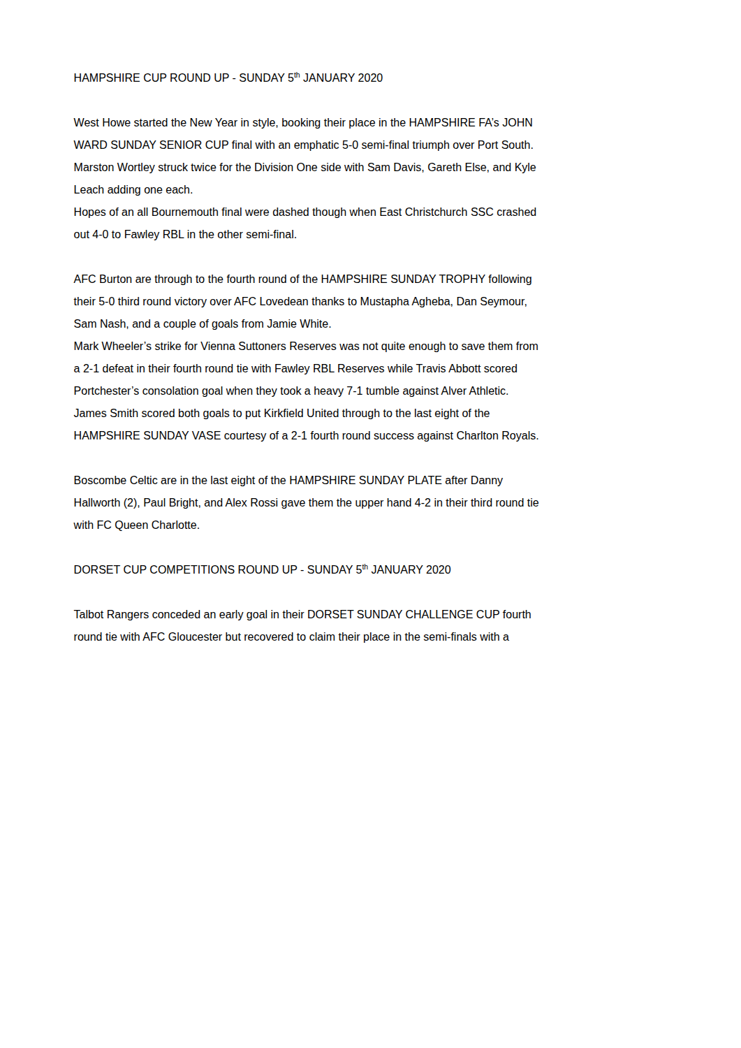HAMPSHIRE CUP ROUND UP - SUNDAY 5th JANUARY 2020
West Howe started the New Year in style, booking their place in the HAMPSHIRE FA’s JOHN WARD SUNDAY SENIOR CUP final with an emphatic 5-0 semi-final triumph over Port South. Marston Wortley struck twice for the Division One side with Sam Davis, Gareth Else, and Kyle Leach adding one each.
Hopes of an all Bournemouth final were dashed though when East Christchurch SSC crashed out 4-0 to Fawley RBL in the other semi-final.
AFC Burton are through to the fourth round of the HAMPSHIRE SUNDAY TROPHY following their 5-0 third round victory over AFC Lovedean thanks to Mustapha Agheba, Dan Seymour, Sam Nash, and a couple of goals from Jamie White.
Mark Wheeler’s strike for Vienna Suttoners Reserves was not quite enough to save them from a 2-1 defeat in their fourth round tie with Fawley RBL Reserves while Travis Abbott scored Portchester’s consolation goal when they took a heavy 7-1 tumble against Alver Athletic.
James Smith scored both goals to put Kirkfield United through to the last eight of the HAMPSHIRE SUNDAY VASE courtesy of a 2-1 fourth round success against Charlton Royals.
Boscombe Celtic are in the last eight of the HAMPSHIRE SUNDAY PLATE after Danny Hallworth (2), Paul Bright, and Alex Rossi gave them the upper hand 4-2 in their third round tie with FC Queen Charlotte.
DORSET CUP COMPETITIONS ROUND UP - SUNDAY 5th JANUARY 2020
Talbot Rangers conceded an early goal in their DORSET SUNDAY CHALLENGE CUP fourth round tie with AFC Gloucester but recovered to claim their place in the semi-finals with a